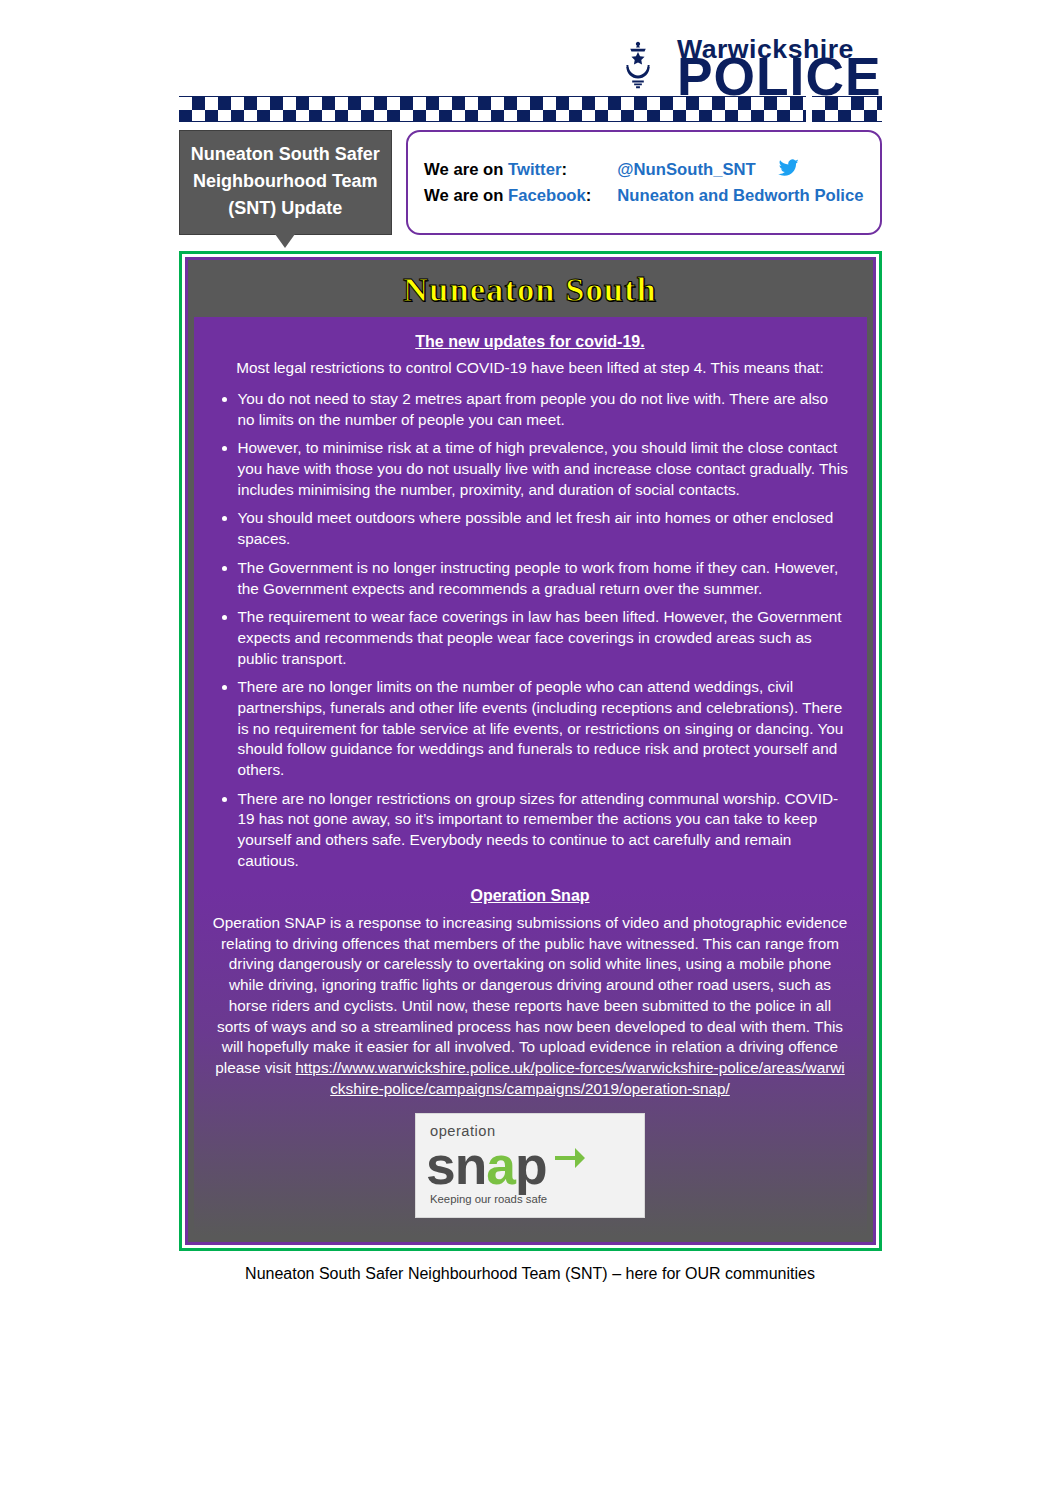Warwickshire POLICE
Nuneaton South Safer
Neighbourhood Team
(SNT) Update
| We are on Twitter : | @NunSouth_SNT |
| We are on Facebook : | Nuneaton and Bedworth Police |
Nuneaton South
The new updates for covid-19.
Most legal restrictions to control COVID-19 have been lifted at step 4. This means that:
You do not need to stay 2 metres apart from people you do not live with. There are also no limits on the number of people you can meet.
However, to minimise risk at a time of high prevalence, you should limit the close contact you have with those you do not usually live with and increase close contact gradually. This includes minimising the number, proximity, and duration of social contacts.
You should meet outdoors where possible and let fresh air into homes or other enclosed spaces.
The Government is no longer instructing people to work from home if they can. However, the Government expects and recommends a gradual return over the summer.
The requirement to wear face coverings in law has been lifted. However, the Government expects and recommends that people wear face coverings in crowded areas such as public transport.
There are no longer limits on the number of people who can attend weddings, civil partnerships, funerals and other life events (including receptions and celebrations). There is no requirement for table service at life events, or restrictions on singing or dancing. You should follow guidance for weddings and funerals to reduce risk and protect yourself and others.
There are no longer restrictions on group sizes for attending communal worship. COVID-19 has not gone away, so it’s important to remember the actions you can take to keep yourself and others safe. Everybody needs to continue to act carefully and remain cautious.
Operation Snap
Operation SNAP is a response to increasing submissions of video and photographic evidence relating to driving offences that members of the public have witnessed. This can range from driving dangerously or carelessly to overtaking on solid white lines, using a mobile phone while driving, ignoring traffic lights or dangerous driving around other road users, such as horse riders and cyclists. Until now, these reports have been submitted to the police in all sorts of ways and so a streamlined process has now been developed to deal with them. This will hopefully make it easier for all involved. To upload evidence in relation a driving offence please visit https://www.warwickshire.police.uk/police-forces/warwickshire-police/areas/warwickshire-police/campaigns/campaigns/2019/operation-snap/
operation
snap
Keeping our roads safe
Nuneaton South Safer Neighbourhood Team (SNT) – here for OUR communities